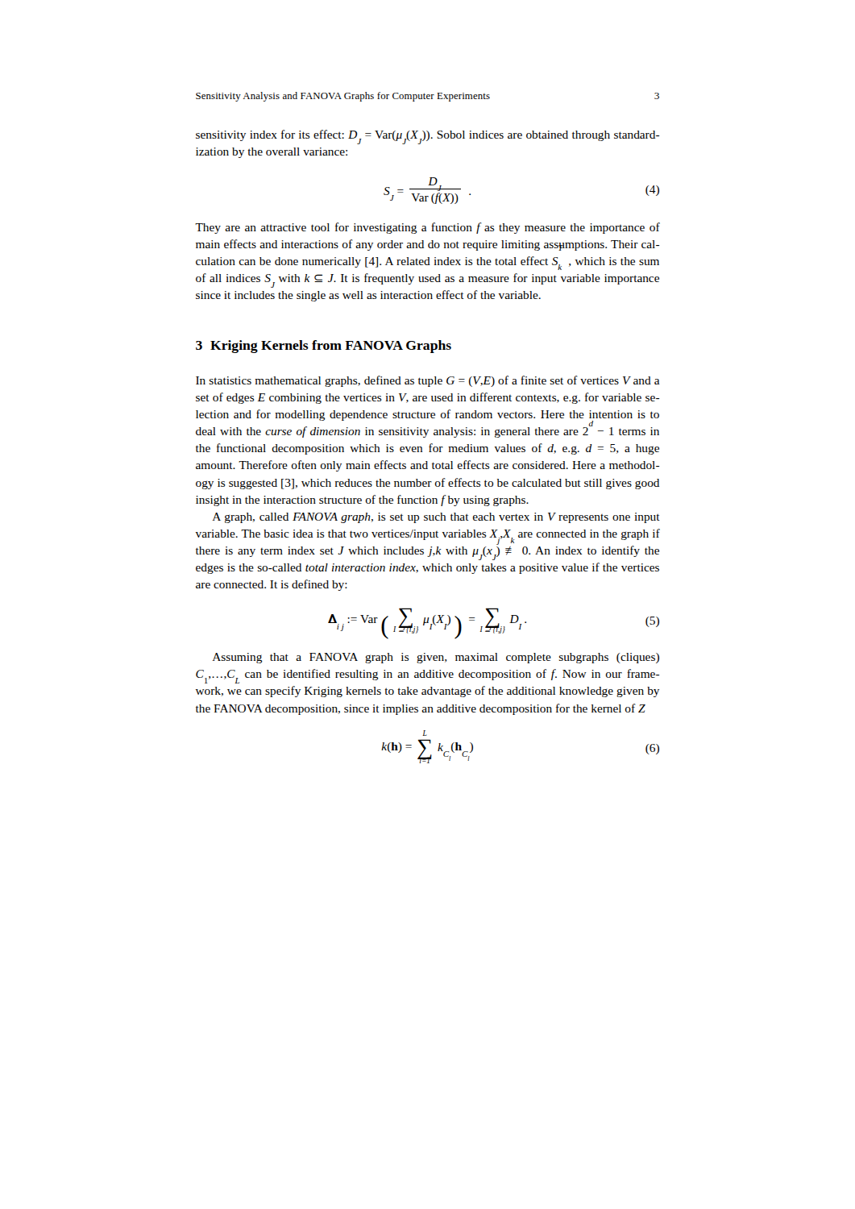Sensitivity Analysis and FANOVA Graphs for Computer Experiments 3
sensitivity index for its effect: DJ = Var(μJ(XJ)). Sobol indices are obtained through standardization by the overall variance:
SJ = DJ Var (f(X))  . (4)
They are an attractive tool for investigating a function f as they measure the importance of main effects and interactions of any order and do not require limiting assumptions. Their calculation can be done numerically [4]. A related index is the total effect STk, which is the sum of all indices SJ with k ⊆ J. It is frequently used as a measure for input variable importance since it includes the single as well as interaction effect of the variable.
3 Kriging Kernels from FANOVA Graphs
In statistics mathematical graphs, defined as tuple G = (V,E) of a finite set of vertices V and a set of edges E combining the vertices in V, are used in different contexts, e.g. for variable selection and for modelling dependence structure of random vectors. Here the intention is to deal with the curse of dimension in sensitivity analysis: in general there are 2d − 1 terms in the functional decomposition which is even for medium values of d, e.g. d = 5, a huge amount. Therefore often only main effects and total effects are considered. Here a methodology is suggested [3], which reduces the number of effects to be calculated but still gives good insight in the interaction structure of the function f by using graphs.
A graph, called FANOVA graph, is set up such that each vertex in V represents one input variable. The basic idea is that two vertices/input variables Xj,Xk are connected in the graph if there is any term index set J which includes j,k with μJ(xJ) ≢ 0. An index to identify the edges is the so-called total interaction index, which only takes a positive value if the vertices are connected. It is defined by:
𝚫i j := Var ( ∑ I ⊇ {i,j} μI(XI) ) = ∑ I ⊇ {i,j} DI . (5)
Assuming that a FANOVA graph is given, maximal complete subgraphs (cliques) C1,…,CL can be identified resulting in an additive decomposition of f. Now in our framework, we can specify Kriging kernels to take advantage of the additional knowledge given by the FANOVA decomposition, since it implies an additive decomposition for the kernel of Z
k(h) = L ∑ l=1 kCl(hCl) (6)